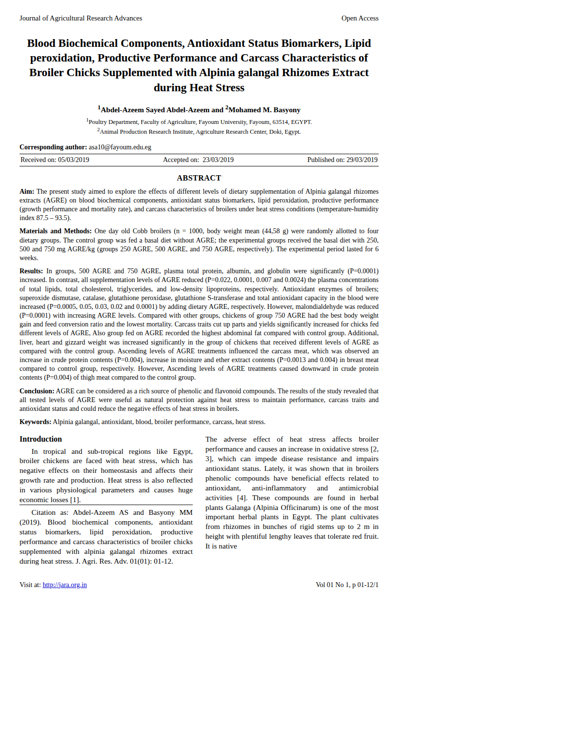Journal of Agricultural Research Advances Open Access
Blood Biochemical Components, Antioxidant Status Biomarkers, Lipid peroxidation, Productive Performance and Carcass Characteristics of Broiler Chicks Supplemented with Alpinia galangal Rhizomes Extract during Heat Stress
1Abdel-Azeem Sayed Abdel-Azeem and 2Mohamed M. Basyony
1Poultry Department, Faculty of Agriculture, Fayoum University, Fayoum, 63514, EGYPT.
2Animal Production Research Institute, Agriculture Research Center, Doki, Egypt.
Corresponding author: asa10@fayoum.edu.eg
Received on: 05/03/2019 Accepted on: 23/03/2019 Published on: 29/03/2019
ABSTRACT
Aim: The present study aimed to explore the effects of different levels of dietary supplementation of Alpinia galangal rhizomes extracts (AGRE) on blood biochemical components, antioxidant status biomarkers, lipid peroxidation, productive performance (growth performance and mortality rate), and carcass characteristics of broilers under heat stress conditions (temperature-humidity index 87.5 – 93.5).
Materials and Methods: One day old Cobb broilers (n = 1000, body weight mean (44,58 g) were randomly allotted to four dietary groups. The control group was fed a basal diet without AGRE; the experimental groups received the basal diet with 250, 500 and 750 mg AGRE/kg (groups 250 AGRE, 500 AGRE, and 750 AGRE, respectively). The experimental period lasted for 6 weeks.
Results: In groups, 500 AGRE and 750 AGRE, plasma total protein, albumin, and globulin were significantly (P=0.0001) increased. In contrast, all supplementation levels of AGRE reduced (P=0.022, 0.0001, 0.007 and 0.0024) the plasma concentrations of total lipids, total cholesterol, triglycerides, and low-density lipoproteins, respectively. Antioxidant enzymes of broilers; superoxide dismutase, catalase, glutathione peroxidase, glutathione S-transferase and total antioxidant capacity in the blood were increased (P=0.0005, 0.05, 0.03, 0.02 and 0.0001) by adding dietary AGRE, respectively. However, malondialdehyde was reduced (P=0.0001) with increasing AGRE levels. Compared with other groups, chickens of group 750 AGRE had the best body weight gain and feed conversion ratio and the lowest mortality. Carcass traits cut up parts and yields significantly increased for chicks fed different levels of AGRE, Also group fed on AGRE recorded the highest abdominal fat compared with control group. Additional, liver, heart and gizzard weight was increased significantly in the group of chickens that received different levels of AGRE as compared with the control group. Ascending levels of AGRE treatments influenced the carcass meat, which was observed an increase in crude protein contents (P=0.004), increase in moisture and ether extract contents (P=0.0013 and 0.004) in breast meat compared to control group, respectively. However, Ascending levels of AGRE treatments caused downward in crude protein contents (P=0.004) of thigh meat compared to the control group.
Conclusion: AGRE can be considered as a rich source of phenolic and flavonoid compounds. The results of the study revealed that all tested levels of AGRE were useful as natural protection against heat stress to maintain performance, carcass traits and antioxidant status and could reduce the negative effects of heat stress in broilers.
Keywords: Alpinia galangal, antioxidant, blood, broiler performance, carcass, heat stress.
Introduction
In tropical and sub-tropical regions like Egypt, broiler chickens are faced with heat stress, which has negative effects on their homeostasis and affects their growth rate and production. Heat stress is also reflected in various physiological parameters and causes huge economic losses [1].
Citation as: Abdel-Azeem AS and Basyony MM (2019). Blood biochemical components, antioxidant status biomarkers, lipid peroxidation, productive performance and carcass characteristics of broiler chicks supplemented with alpinia galangal rhizomes extract during heat stress. J. Agri. Res. Adv. 01(01): 01-12.
The adverse effect of heat stress affects broiler performance and causes an increase in oxidative stress [2, 3], which can impede disease resistance and impairs antioxidant status. Lately, it was shown that in broilers phenolic compounds have beneficial effects related to antioxidant, anti-inflammatory and antimicrobial activities [4]. These compounds are found in herbal plants Galanga (Alpinia Officinarum) is one of the most important herbal plants in Egypt. The plant cultivates from rhizomes in bunches of rigid stems up to 2 m in height with plentiful lengthy leaves that tolerate red fruit. It is native
Visit at: http://jara.org.in Vol 01 No 1, p 01-12/1